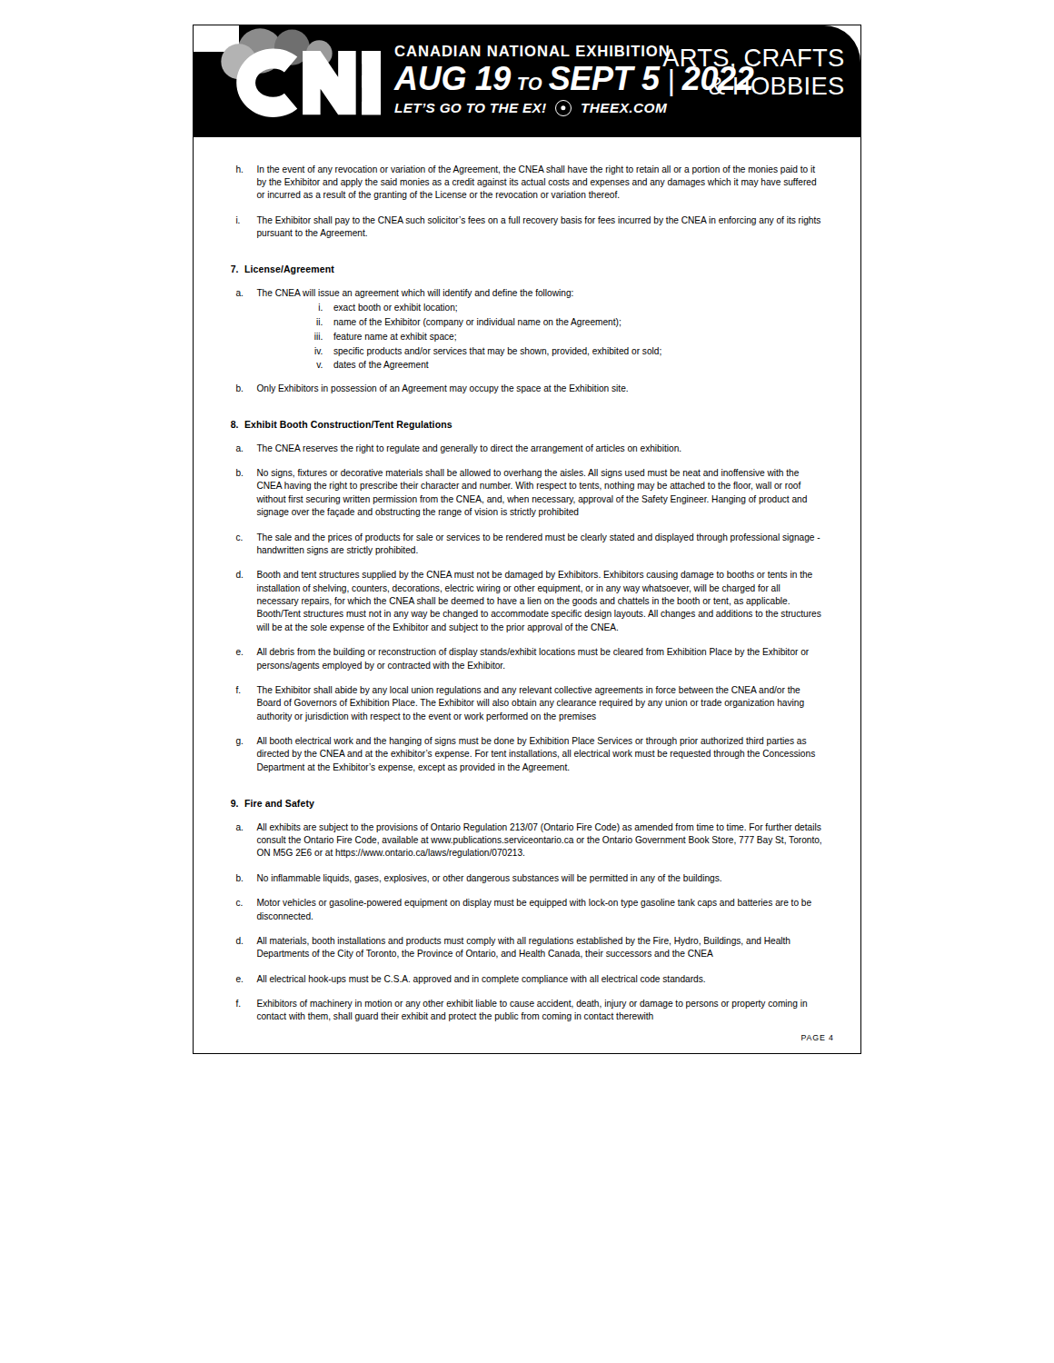Canadian National Exhibition
AUG 19 TO SEPT 5 | 2022
LET’S GO TO THE EX! THEEX.COM
ARTS, CRAFTS
& HOBBIES
h.
In the event of any revocation or variation of the Agreement, the CNEA shall have the right to retain all or a portion of the monies paid to it by the Exhibitor and apply the said monies as a credit against its actual costs and expenses and any damages which it may have suffered or incurred as a result of the granting of the License or the revocation or variation thereof.
i.
The Exhibitor shall pay to the CNEA such solicitor’s fees on a full recovery basis for fees incurred by the CNEA in enforcing any of its rights pursuant to the Agreement.
7. License/Agreement
a.
The CNEA will issue an agreement which will identify and define the following:
i. exact booth or exhibit location;
ii. name of the Exhibitor (company or individual name on the Agreement);
iii. feature name at exhibit space;
iv. specific products and/or services that may be shown, provided, exhibited or sold;
v. dates of the Agreement
b.
Only Exhibitors in possession of an Agreement may occupy the space at the Exhibition site.
8. Exhibit Booth Construction/Tent Regulations
a.
The CNEA reserves the right to regulate and generally to direct the arrangement of articles on exhibition.
b.
No signs, fixtures or decorative materials shall be allowed to overhang the aisles. All signs used must be neat and inoffensive with the CNEA having the right to prescribe their character and number. With respect to tents, nothing may be attached to the floor, wall or roof without first securing written permission from the CNEA, and, when necessary, approval of the Safety Engineer. Hanging of product and signage over the façade and obstructing the range of vision is strictly prohibited
c.
The sale and the prices of products for sale or services to be rendered must be clearly stated and displayed through professional signage - handwritten signs are strictly prohibited.
d.
Booth and tent structures supplied by the CNEA must not be damaged by Exhibitors. Exhibitors causing damage to booths or tents in the installation of shelving, counters, decorations, electric wiring or other equipment, or in any way whatsoever, will be charged for all necessary repairs, for which the CNEA shall be deemed to have a lien on the goods and chattels in the booth or tent, as applicable. Booth/Tent structures must not in any way be changed to accommodate specific design layouts. All changes and additions to the structures will be at the sole expense of the Exhibitor and subject to the prior approval of the CNEA.
e.
All debris from the building or reconstruction of display stands/exhibit locations must be cleared from Exhibition Place by the Exhibitor or persons/agents employed by or contracted with the Exhibitor.
f.
The Exhibitor shall abide by any local union regulations and any relevant collective agreements in force between the CNEA and/or the Board of Governors of Exhibition Place. The Exhibitor will also obtain any clearance required by any union or trade organization having authority or jurisdiction with respect to the event or work performed on the premises
g.
All booth electrical work and the hanging of signs must be done by Exhibition Place Services or through prior authorized third parties as directed by the CNEA and at the exhibitor’s expense. For tent installations, all electrical work must be requested through the Concessions Department at the Exhibitor’s expense, except as provided in the Agreement.
9. Fire and Safety
a.
All exhibits are subject to the provisions of Ontario Regulation 213/07 (Ontario Fire Code) as amended from time to time. For further details consult the Ontario Fire Code, available at www.publications.serviceontario.ca or the Ontario Government Book Store, 777 Bay St, Toronto, ON M5G 2E6 or at https://www.ontario.ca/laws/regulation/070213.
b.
No inflammable liquids, gases, explosives, or other dangerous substances will be permitted in any of the buildings.
c.
Motor vehicles or gasoline-powered equipment on display must be equipped with lock-on type gasoline tank caps and batteries are to be disconnected.
d.
All materials, booth installations and products must comply with all regulations established by the Fire, Hydro, Buildings, and Health Departments of the City of Toronto, the Province of Ontario, and Health Canada, their successors and the CNEA
e.
All electrical hook-ups must be C.S.A. approved and in complete compliance with all electrical code standards.
f.
Exhibitors of machinery in motion or any other exhibit liable to cause accident, death, injury or damage to persons or property coming in contact with them, shall guard their exhibit and protect the public from coming in contact therewith
PAGE 4